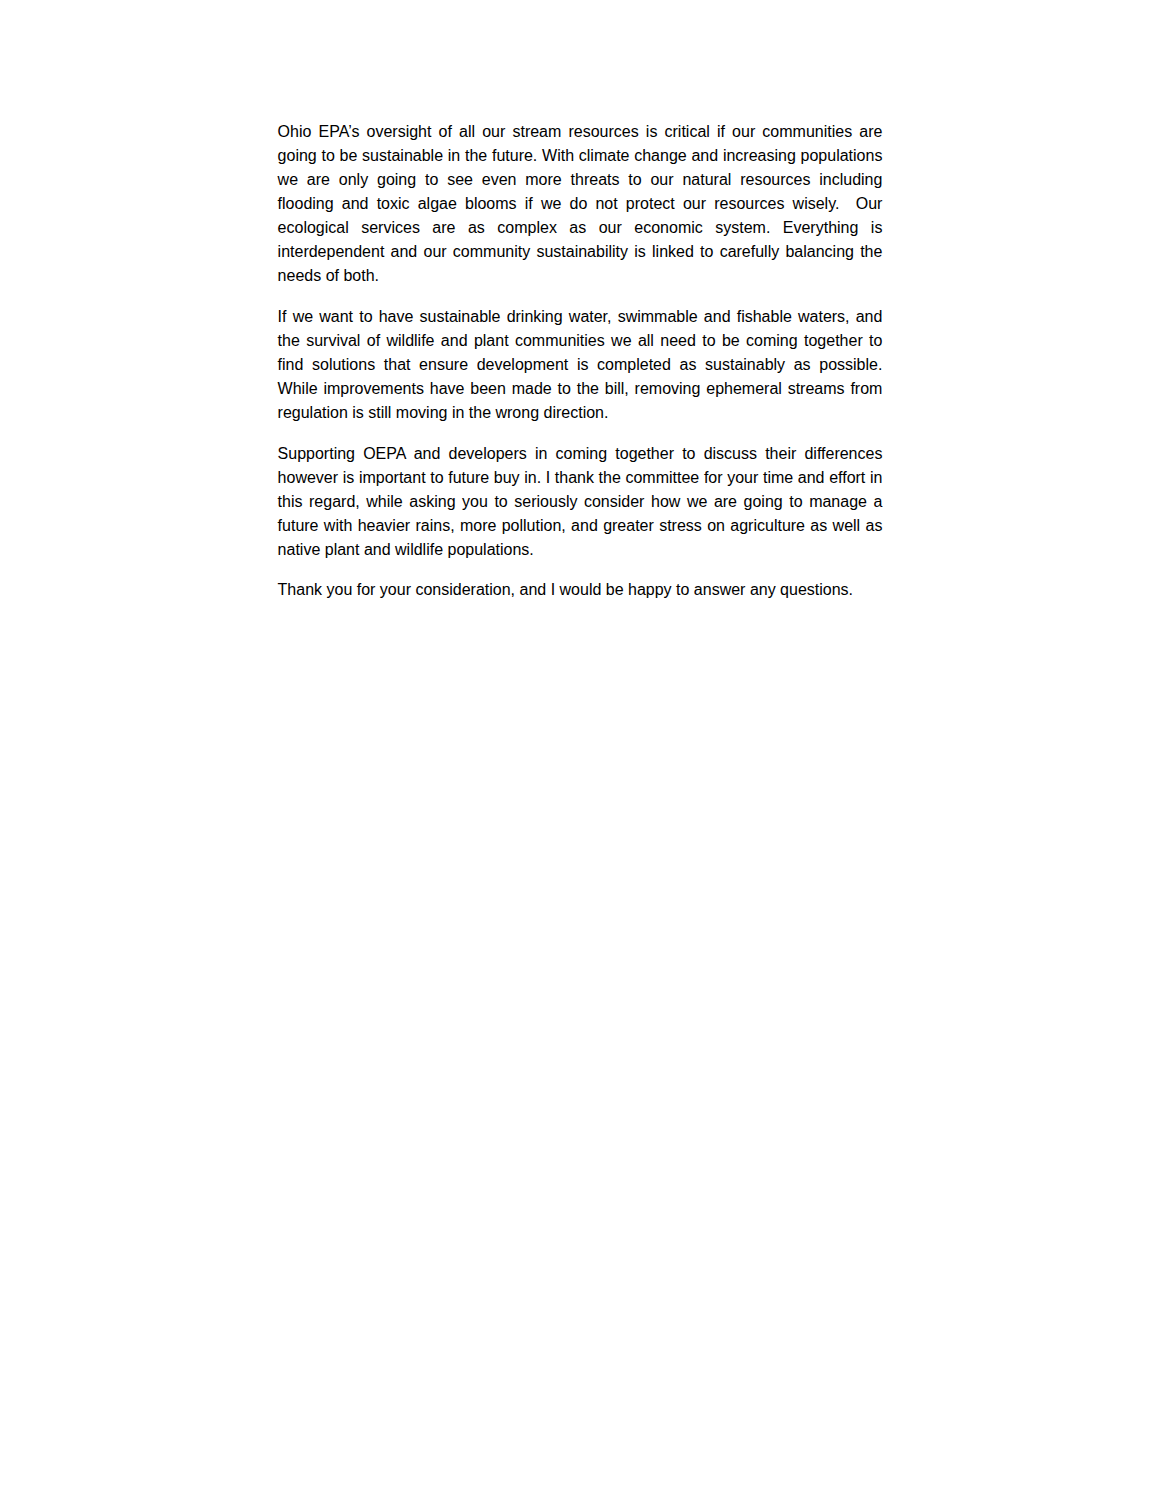Ohio EPA’s oversight of all our stream resources is critical if our communities are going to be sustainable in the future. With climate change and increasing populations we are only going to see even more threats to our natural resources including flooding and toxic algae blooms if we do not protect our resources wisely. Our ecological services are as complex as our economic system. Everything is interdependent and our community sustainability is linked to carefully balancing the needs of both.
If we want to have sustainable drinking water, swimmable and fishable waters, and the survival of wildlife and plant communities we all need to be coming together to find solutions that ensure development is completed as sustainably as possible. While improvements have been made to the bill, removing ephemeral streams from regulation is still moving in the wrong direction.
Supporting OEPA and developers in coming together to discuss their differences however is important to future buy in. I thank the committee for your time and effort in this regard, while asking you to seriously consider how we are going to manage a future with heavier rains, more pollution, and greater stress on agriculture as well as native plant and wildlife populations.
Thank you for your consideration, and I would be happy to answer any questions.